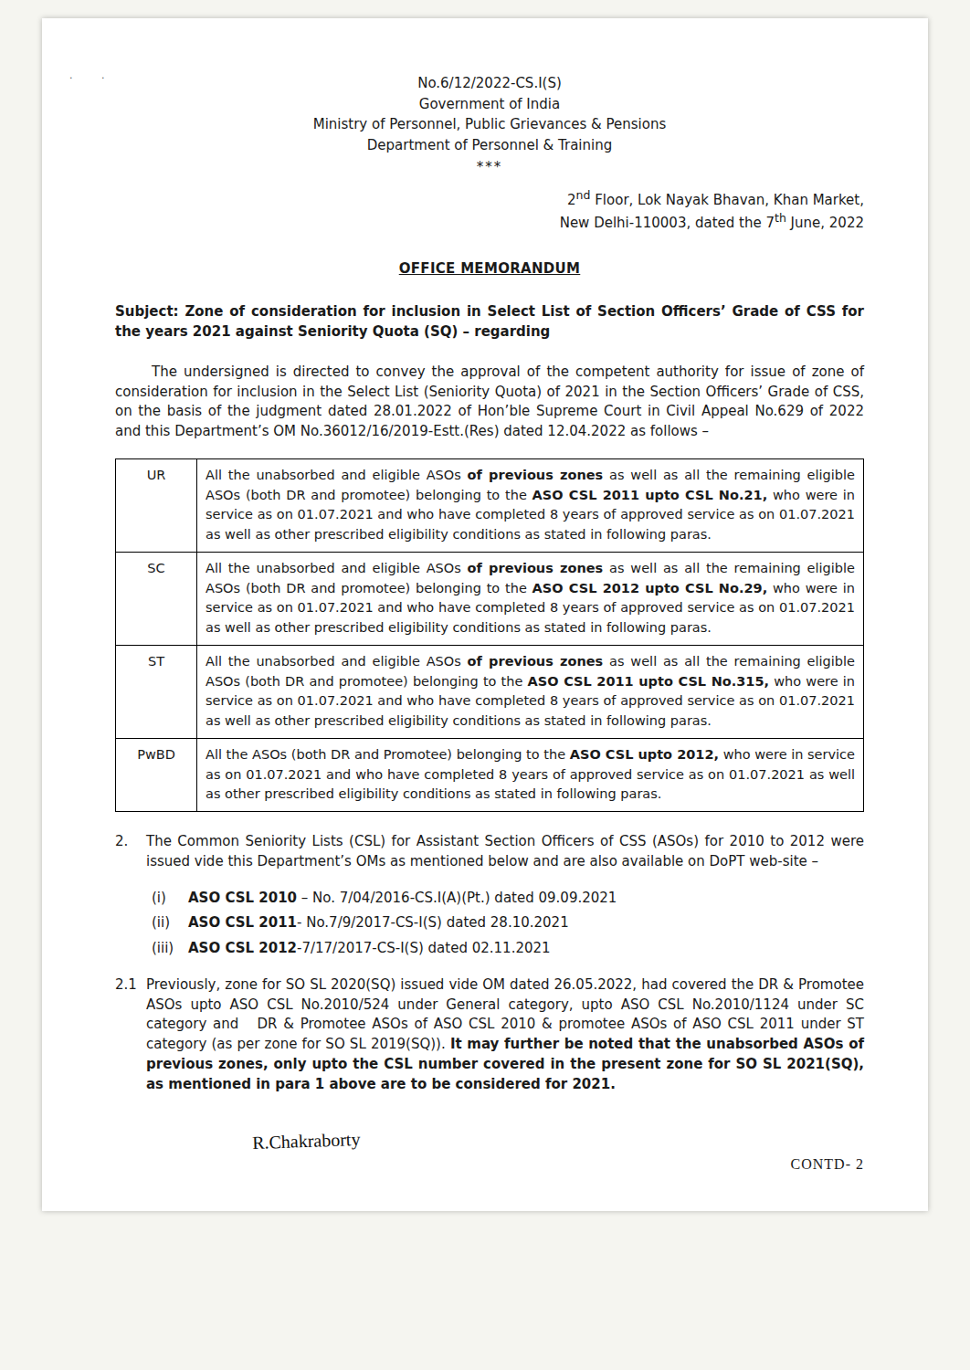. .
No.6/12/2022-CS.I(S)
Government of India
Ministry of Personnel, Public Grievances & Pensions
Department of Personnel & Training
***
2nd Floor, Lok Nayak Bhavan, Khan Market,
New Delhi-110003, dated the 7th June, 2022
OFFICE MEMORANDUM
Subject: Zone of consideration for inclusion in Select List of Section Officers’ Grade of CSS for the years 2021 against Seniority Quota (SQ) – regarding
The undersigned is directed to convey the approval of the competent authority for issue of zone of consideration for inclusion in the Select List (Seniority Quota) of 2021 in the Section Officers’ Grade of CSS, on the basis of the judgment dated 28.01.2022 of Hon’ble Supreme Court in Civil Appeal No.629 of 2022 and this Department’s OM No.36012/16/2019-Estt.(Res) dated 12.04.2022 as follows –
| UR | All the unabsorbed and eligible ASOs of previous zones as well as all the remaining eligible ASOs (both DR and promotee) belonging to the ASO CSL 2011 upto CSL No.21, who were in service as on 01.07.2021 and who have completed 8 years of approved service as on 01.07.2021 as well as other prescribed eligibility conditions as stated in following paras. |
| SC | All the unabsorbed and eligible ASOs of previous zones as well as all the remaining eligible ASOs (both DR and promotee) belonging to the ASO CSL 2012 upto CSL No.29, who were in service as on 01.07.2021 and who have completed 8 years of approved service as on 01.07.2021 as well as other prescribed eligibility conditions as stated in following paras. |
| ST | All the unabsorbed and eligible ASOs of previous zones as well as all the remaining eligible ASOs (both DR and promotee) belonging to the ASO CSL 2011 upto CSL No.315, who were in service as on 01.07.2021 and who have completed 8 years of approved service as on 01.07.2021 as well as other prescribed eligibility conditions as stated in following paras. |
| PwBD | All the ASOs (both DR and Promotee) belonging to the ASO CSL upto 2012, who were in service as on 01.07.2021 and who have completed 8 years of approved service as on 01.07.2021 as well as other prescribed eligibility conditions as stated in following paras. |
2.
The Common Seniority Lists (CSL) for Assistant Section Officers of CSS (ASOs) for 2010 to 2012 were issued vide this Department’s OMs as mentioned below and are also available on DoPT web-site –
(i) ASO CSL 2010 – No. 7/04/2016-CS.I(A)(Pt.) dated 09.09.2021
(ii) ASO CSL 2011- No.7/9/2017-CS-I(S) dated 28.10.2021
(iii) ASO CSL 2012-7/17/2017-CS-I(S) dated 02.11.2021
2.1
Previously, zone for SO SL 2020(SQ) issued vide OM dated 26.05.2022, had covered the DR & Promotee ASOs upto ASO CSL No.2010/524 under General category, upto ASO CSL No.2010/1124 under SC category and DR & Promotee ASOs of ASO CSL 2010 & promotee ASOs of ASO CSL 2011 under ST category (as per zone for SO SL 2019(SQ)). It may further be noted that the unabsorbed ASOs of previous zones, only upto the CSL number covered in the present zone for SO SL 2021(SQ), as mentioned in para 1 above are to be considered for 2021.
R.Chakraborty
CONTD- 2